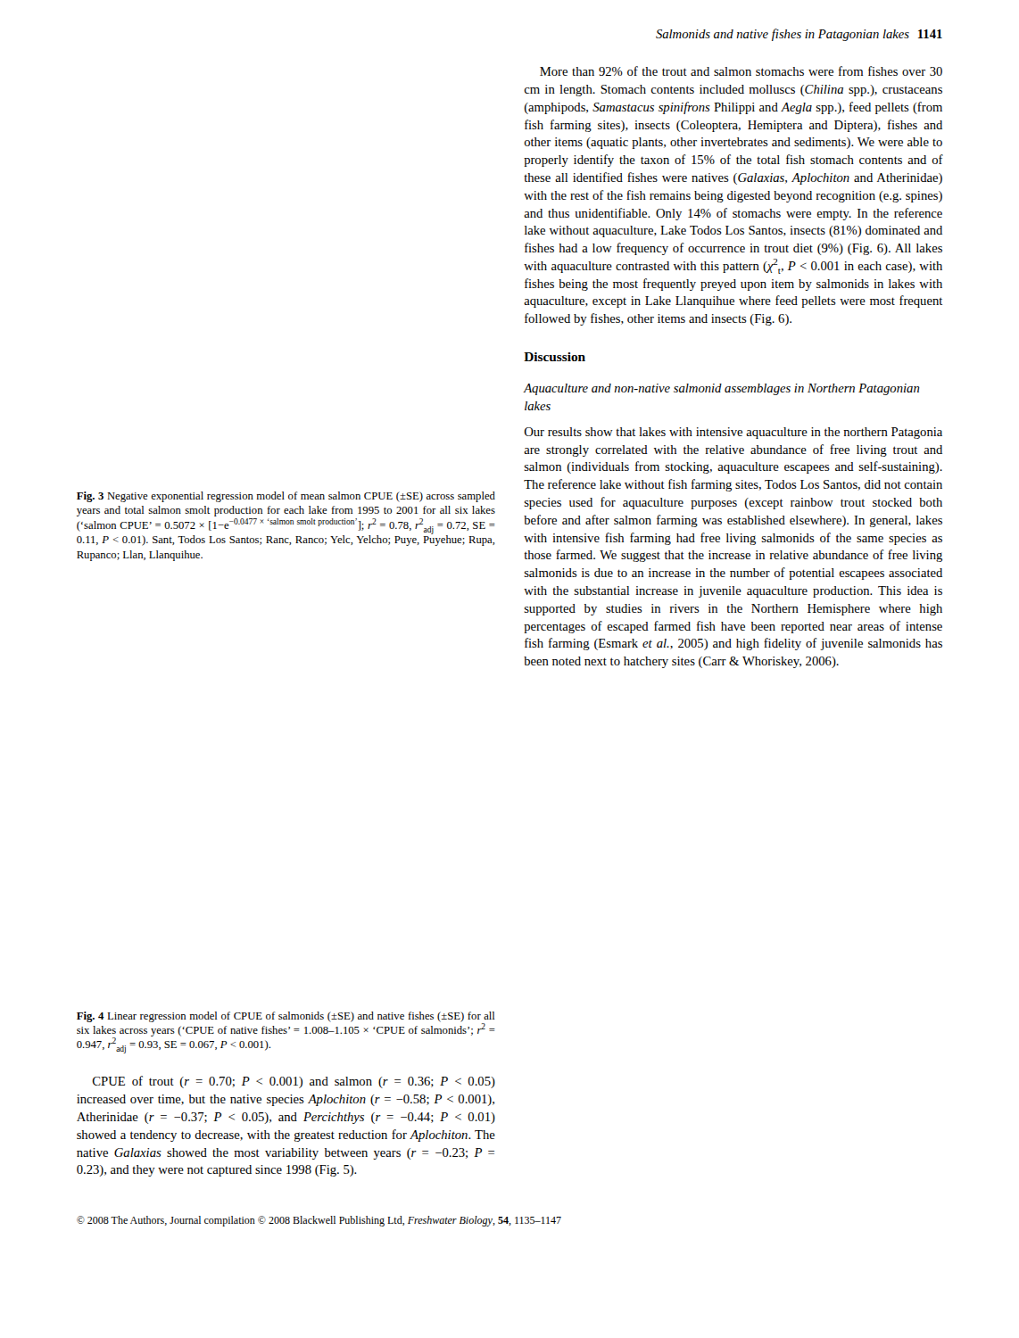Salmonids and native fishes in Patagonian lakes 1141
Fig. 3 Negative exponential regression model of mean salmon CPUE (±SE) across sampled years and total salmon smolt production for each lake from 1995 to 2001 for all six lakes (‘salmon CPUE’ = 0.5072 × [1−e−0.0477 × ‘salmon smolt production’]; r2 = 0.78, r2adj = 0.72, SE = 0.11, P < 0.01). Sant, Todos Los Santos; Ranc, Ranco; Yelc, Yelcho; Puye, Puyehue; Rupa, Rupanco; Llan, Llanquihue.
Fig. 4 Linear regression model of CPUE of salmonids (±SE) and native fishes (±SE) for all six lakes across years (‘CPUE of native fishes’ = 1.008–1.105 × ‘CPUE of salmonids’; r2 = 0.947, r2adj = 0.93, SE = 0.067, P < 0.001).
CPUE of trout (r = 0.70; P < 0.001) and salmon (r = 0.36; P < 0.05) increased over time, but the native species Aplochiton (r = −0.58; P < 0.001), Atherinidae (r = −0.37; P < 0.05), and Percichthys (r = −0.44; P < 0.01) showed a tendency to decrease, with the greatest reduction for Aplochiton. The native Galaxias showed the most variability between years (r = −0.23; P = 0.23), and they were not captured since 1998 (Fig. 5).
More than 92% of the trout and salmon stomachs were from fishes over 30 cm in length. Stomach contents included molluscs (Chilina spp.), crustaceans (amphipods, Samastacus spinifrons Philippi and Aegla spp.), feed pellets (from fish farming sites), insects (Coleoptera, Hemiptera and Diptera), fishes and other items (aquatic plants, other invertebrates and sediments). We were able to properly identify the taxon of 15% of the total fish stomach contents and of these all identified fishes were natives (Galaxias, Aplochiton and Atherinidae) with the rest of the fish remains being digested beyond recognition (e.g. spines) and thus unidentifiable. Only 14% of stomachs were empty. In the reference lake without aquaculture, Lake Todos Los Santos, insects (81%) dominated and fishes had a low frequency of occurrence in trout diet (9%) (Fig. 6). All lakes with aquaculture contrasted with this pattern (χ2t, P < 0.001 in each case), with fishes being the most frequently preyed upon item by salmonids in lakes with aquaculture, except in Lake Llanquihue where feed pellets were most frequent followed by fishes, other items and insects (Fig. 6).
Discussion
Aquaculture and non-native salmonid assemblages in Northern Patagonian lakes
Our results show that lakes with intensive aquaculture in the northern Patagonia are strongly correlated with the relative abundance of free living trout and salmon (individuals from stocking, aquaculture escapees and self-sustaining). The reference lake without fish farming sites, Todos Los Santos, did not contain species used for aquaculture purposes (except rainbow trout stocked both before and after salmon farming was established elsewhere). In general, lakes with intensive fish farming had free living salmonids of the same species as those farmed. We suggest that the increase in relative abundance of free living salmonids is due to an increase in the number of potential escapees associated with the substantial increase in juvenile aquaculture production. This idea is supported by studies in rivers in the Northern Hemisphere where high percentages of escaped farmed fish have been reported near areas of intense fish farming (Esmark et al., 2005) and high fidelity of juvenile salmonids has been noted next to hatchery sites (Carr & Whoriskey, 2006).
© 2008 The Authors, Journal compilation © 2008 Blackwell Publishing Ltd, Freshwater Biology, 54, 1135–1147